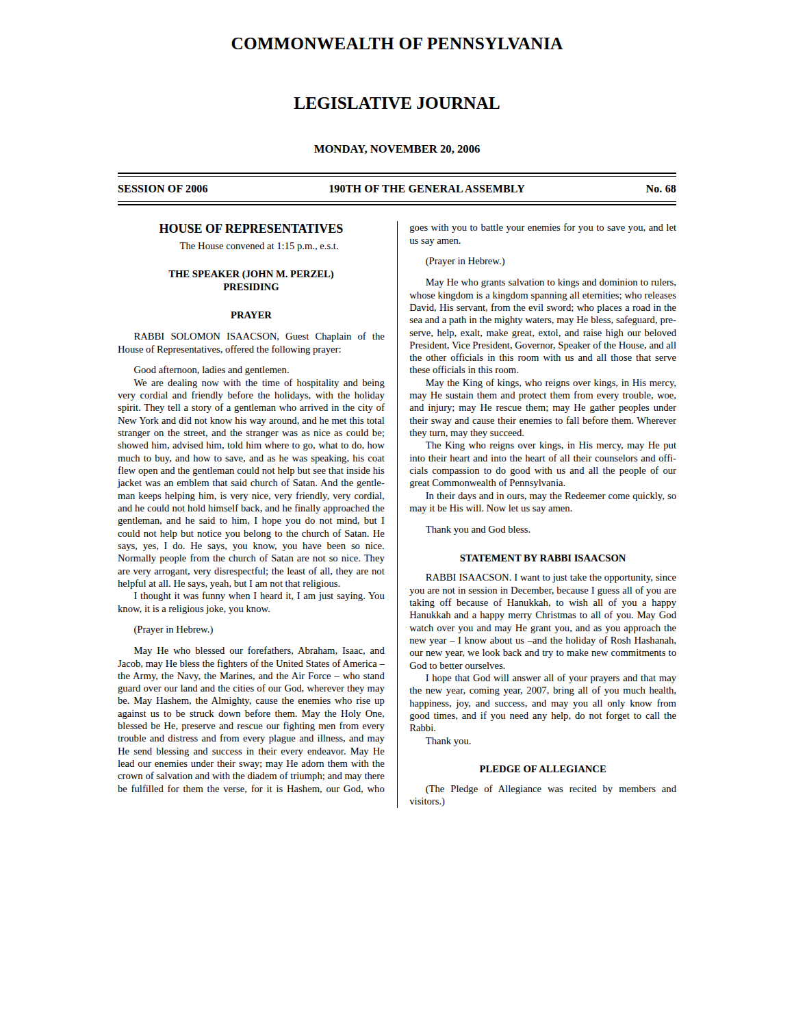COMMONWEALTH OF PENNSYLVANIA
LEGISLATIVE JOURNAL
MONDAY, NOVEMBER 20, 2006
SESSION OF 2006 190TH OF THE GENERAL ASSEMBLY No. 68
HOUSE OF REPRESENTATIVES
The House convened at 1:15 p.m., e.s.t.
THE SPEAKER (JOHN M. PERZEL)
PRESIDING
PRAYER
RABBI SOLOMON ISAACSON, Guest Chaplain of the House of Representatives, offered the following prayer:
Good afternoon, ladies and gentlemen.
We are dealing now with the time of hospitality and being very cordial and friendly before the holidays, with the holiday spirit. They tell a story of a gentleman who arrived in the city of New York and did not know his way around, and he met this total stranger on the street, and the stranger was as nice as could be; showed him, advised him, told him where to go, what to do, how much to buy, and how to save, and as he was speaking, his coat flew open and the gentleman could not help but see that inside his jacket was an emblem that said church of Satan. And the gentleman keeps helping him, is very nice, very friendly, very cordial, and he could not hold himself back, and he finally approached the gentleman, and he said to him, I hope you do not mind, but I could not help but notice you belong to the church of Satan. He says, yes, I do. He says, you know, you have been so nice. Normally people from the church of Satan are not so nice. They are very arrogant, very disrespectful; the least of all, they are not helpful at all. He says, yeah, but I am not that religious.
I thought it was funny when I heard it, I am just saying. You know, it is a religious joke, you know.
(Prayer in Hebrew.)
May He who blessed our forefathers, Abraham, Isaac, and Jacob, may He bless the fighters of the United States of America – the Army, the Navy, the Marines, and the Air Force – who stand guard over our land and the cities of our God, wherever they may be. May Hashem, the Almighty, cause the enemies who rise up against us to be struck down before them. May the Holy One, blessed be He, preserve and rescue our fighting men from every trouble and distress and from every plague and illness, and may He send blessing and success in their every endeavor. May He lead our enemies under their sway; may He adorn them with the crown of salvation and with the diadem of triumph; and may there be fulfilled for them the verse, for it is Hashem, our God, who goes with you to battle your enemies for you to save you, and let us say amen.
(Prayer in Hebrew.)
May He who grants salvation to kings and dominion to rulers, whose kingdom is a kingdom spanning all eternities; who releases David, His servant, from the evil sword; who places a road in the sea and a path in the mighty waters, may He bless, safeguard, preserve, help, exalt, make great, extol, and raise high our beloved President, Vice President, Governor, Speaker of the House, and all the other officials in this room with us and all those that serve these officials in this room.
May the King of kings, who reigns over kings, in His mercy, may He sustain them and protect them from every trouble, woe, and injury; may He rescue them; may He gather peoples under their sway and cause their enemies to fall before them. Wherever they turn, may they succeed.
The King who reigns over kings, in His mercy, may He put into their heart and into the heart of all their counselors and officials compassion to do good with us and all the people of our great Commonwealth of Pennsylvania.
In their days and in ours, may the Redeemer come quickly, so may it be His will. Now let us say amen.
Thank you and God bless.
STATEMENT BY RABBI ISAACSON
RABBI ISAACSON. I want to just take the opportunity, since you are not in session in December, because I guess all of you are taking off because of Hanukkah, to wish all of you a happy Hanukkah and a happy merry Christmas to all of you. May God watch over you and may He grant you, and as you approach the new year – I know about us –and the holiday of Rosh Hashanah, our new year, we look back and try to make new commitments to God to better ourselves.
I hope that God will answer all of your prayers and that may the new year, coming year, 2007, bring all of you much health, happiness, joy, and success, and may you all only know from good times, and if you need any help, do not forget to call the Rabbi.
Thank you.
PLEDGE OF ALLEGIANCE
(The Pledge of Allegiance was recited by members and visitors.)